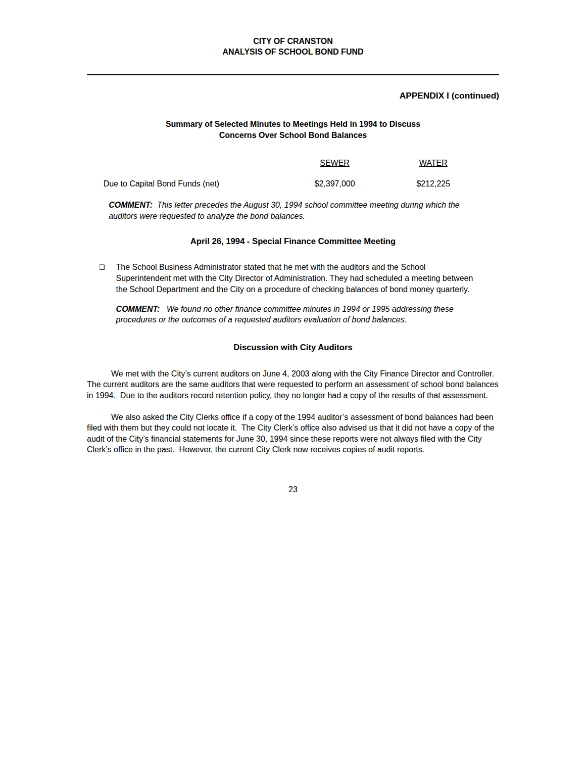CITY OF CRANSTON
ANALYSIS OF SCHOOL BOND FUND
APPENDIX I (continued)
Summary of Selected Minutes to Meetings Held in 1994 to Discuss
Concerns Over School Bond Balances
| | SEWER | WATER |
| --- | --- | --- |
| Due to Capital Bond Funds (net) | $2,397,000 | $212,225 |
COMMENT: This letter precedes the August 30, 1994 school committee meeting during which the auditors were requested to analyze the bond balances.
April 26, 1994 - Special Finance Committee Meeting
❑
The School Business Administrator stated that he met with the auditors and the School Superintendent met with the City Director of Administration. They had scheduled a meeting between the School Department and the City on a procedure of checking balances of bond money quarterly.
COMMENT: We found no other finance committee minutes in 1994 or 1995 addressing these procedures or the outcomes of a requested auditors evaluation of bond balances.
Discussion with City Auditors
We met with the City’s current auditors on June 4, 2003 along with the City Finance Director and Controller. The current auditors are the same auditors that were requested to perform an assessment of school bond balances in 1994. Due to the auditors record retention policy, they no longer had a copy of the results of that assessment.
We also asked the City Clerks office if a copy of the 1994 auditor’s assessment of bond balances had been filed with them but they could not locate it. The City Clerk’s office also advised us that it did not have a copy of the audit of the City’s financial statements for June 30, 1994 since these reports were not always filed with the City Clerk’s office in the past. However, the current City Clerk now receives copies of audit reports.
23